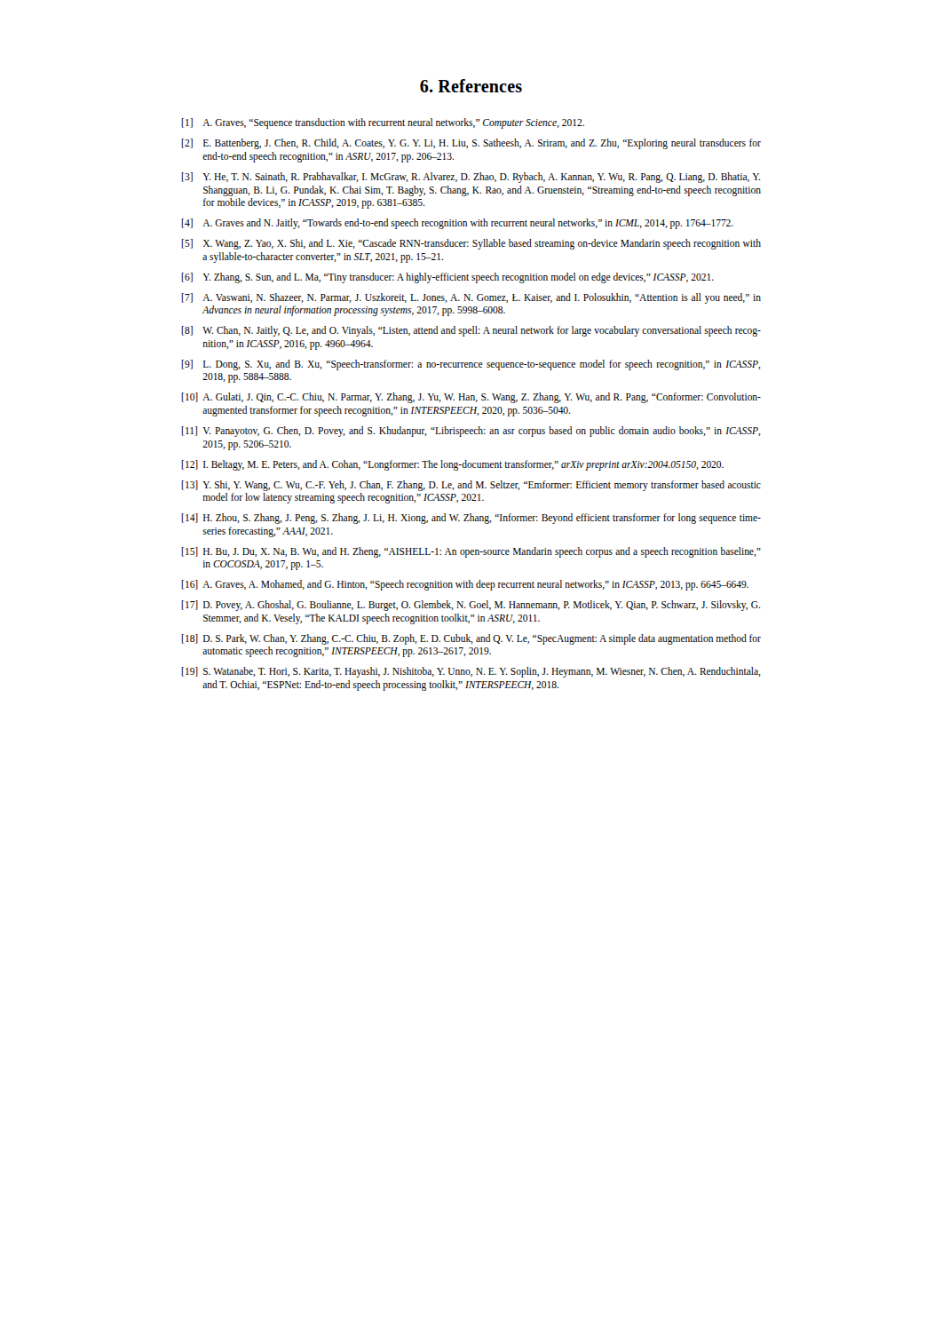6. References
[1] A. Graves, “Sequence transduction with recurrent neural networks,” Computer Science, 2012.
[2] E. Battenberg, J. Chen, R. Child, A. Coates, Y. G. Y. Li, H. Liu, S. Satheesh, A. Sriram, and Z. Zhu, “Exploring neural transducers for end-to-end speech recognition,” in ASRU, 2017, pp. 206–213.
[3] Y. He, T. N. Sainath, R. Prabhavalkar, I. McGraw, R. Alvarez, D. Zhao, D. Rybach, A. Kannan, Y. Wu, R. Pang, Q. Liang, D. Bhatia, Y. Shangguan, B. Li, G. Pundak, K. Chai Sim, T. Bagby, S. Chang, K. Rao, and A. Gruenstein, “Streaming end-to-end speech recognition for mobile devices,” in ICASSP, 2019, pp. 6381–6385.
[4] A. Graves and N. Jaitly, “Towards end-to-end speech recognition with recurrent neural networks,” in ICML, 2014, pp. 1764–1772.
[5] X. Wang, Z. Yao, X. Shi, and L. Xie, “Cascade RNN-transducer: Syllable based streaming on-device Mandarin speech recognition with a syllable-to-character converter,” in SLT, 2021, pp. 15–21.
[6] Y. Zhang, S. Sun, and L. Ma, “Tiny transducer: A highly-efficient speech recognition model on edge devices,” ICASSP, 2021.
[7] A. Vaswani, N. Shazeer, N. Parmar, J. Uszkoreit, L. Jones, A. N. Gomez, Ł. Kaiser, and I. Polosukhin, “Attention is all you need,” in Advances in neural information processing systems, 2017, pp. 5998–6008.
[8] W. Chan, N. Jaitly, Q. Le, and O. Vinyals, “Listen, attend and spell: A neural network for large vocabulary conversational speech recognition,” in ICASSP, 2016, pp. 4960–4964.
[9] L. Dong, S. Xu, and B. Xu, “Speech-transformer: a no-recurrence sequence-to-sequence model for speech recognition,” in ICASSP, 2018, pp. 5884–5888.
[10] A. Gulati, J. Qin, C.-C. Chiu, N. Parmar, Y. Zhang, J. Yu, W. Han, S. Wang, Z. Zhang, Y. Wu, and R. Pang, “Conformer: Convolution-augmented transformer for speech recognition,” in INTERSPEECH, 2020, pp. 5036–5040.
[11] V. Panayotov, G. Chen, D. Povey, and S. Khudanpur, “Librispeech: an asr corpus based on public domain audio books,” in ICASSP, 2015, pp. 5206–5210.
[12] I. Beltagy, M. E. Peters, and A. Cohan, “Longformer: The long-document transformer,” arXiv preprint arXiv:2004.05150, 2020.
[13] Y. Shi, Y. Wang, C. Wu, C.-F. Yeh, J. Chan, F. Zhang, D. Le, and M. Seltzer, “Emformer: Efficient memory transformer based acoustic model for low latency streaming speech recognition,” ICASSP, 2021.
[14] H. Zhou, S. Zhang, J. Peng, S. Zhang, J. Li, H. Xiong, and W. Zhang, “Informer: Beyond efficient transformer for long sequence time-series forecasting,” AAAI, 2021.
[15] H. Bu, J. Du, X. Na, B. Wu, and H. Zheng, “AISHELL-1: An open-source Mandarin speech corpus and a speech recognition baseline,” in COCOSDA, 2017, pp. 1–5.
[16] A. Graves, A. Mohamed, and G. Hinton, “Speech recognition with deep recurrent neural networks,” in ICASSP, 2013, pp. 6645–6649.
[17] D. Povey, A. Ghoshal, G. Boulianne, L. Burget, O. Glembek, N. Goel, M. Hannemann, P. Motlicek, Y. Qian, P. Schwarz, J. Silovsky, G. Stemmer, and K. Vesely, “The KALDI speech recognition toolkit,” in ASRU, 2011.
[18] D. S. Park, W. Chan, Y. Zhang, C.-C. Chiu, B. Zoph, E. D. Cubuk, and Q. V. Le, “SpecAugment: A simple data augmentation method for automatic speech recognition,” INTERSPEECH, pp. 2613–2617, 2019.
[19] S. Watanabe, T. Hori, S. Karita, T. Hayashi, J. Nishitoba, Y. Unno, N. E. Y. Soplin, J. Heymann, M. Wiesner, N. Chen, A. Renduchintala, and T. Ochiai, “ESPNet: End-to-end speech processing toolkit,” INTERSPEECH, 2018.